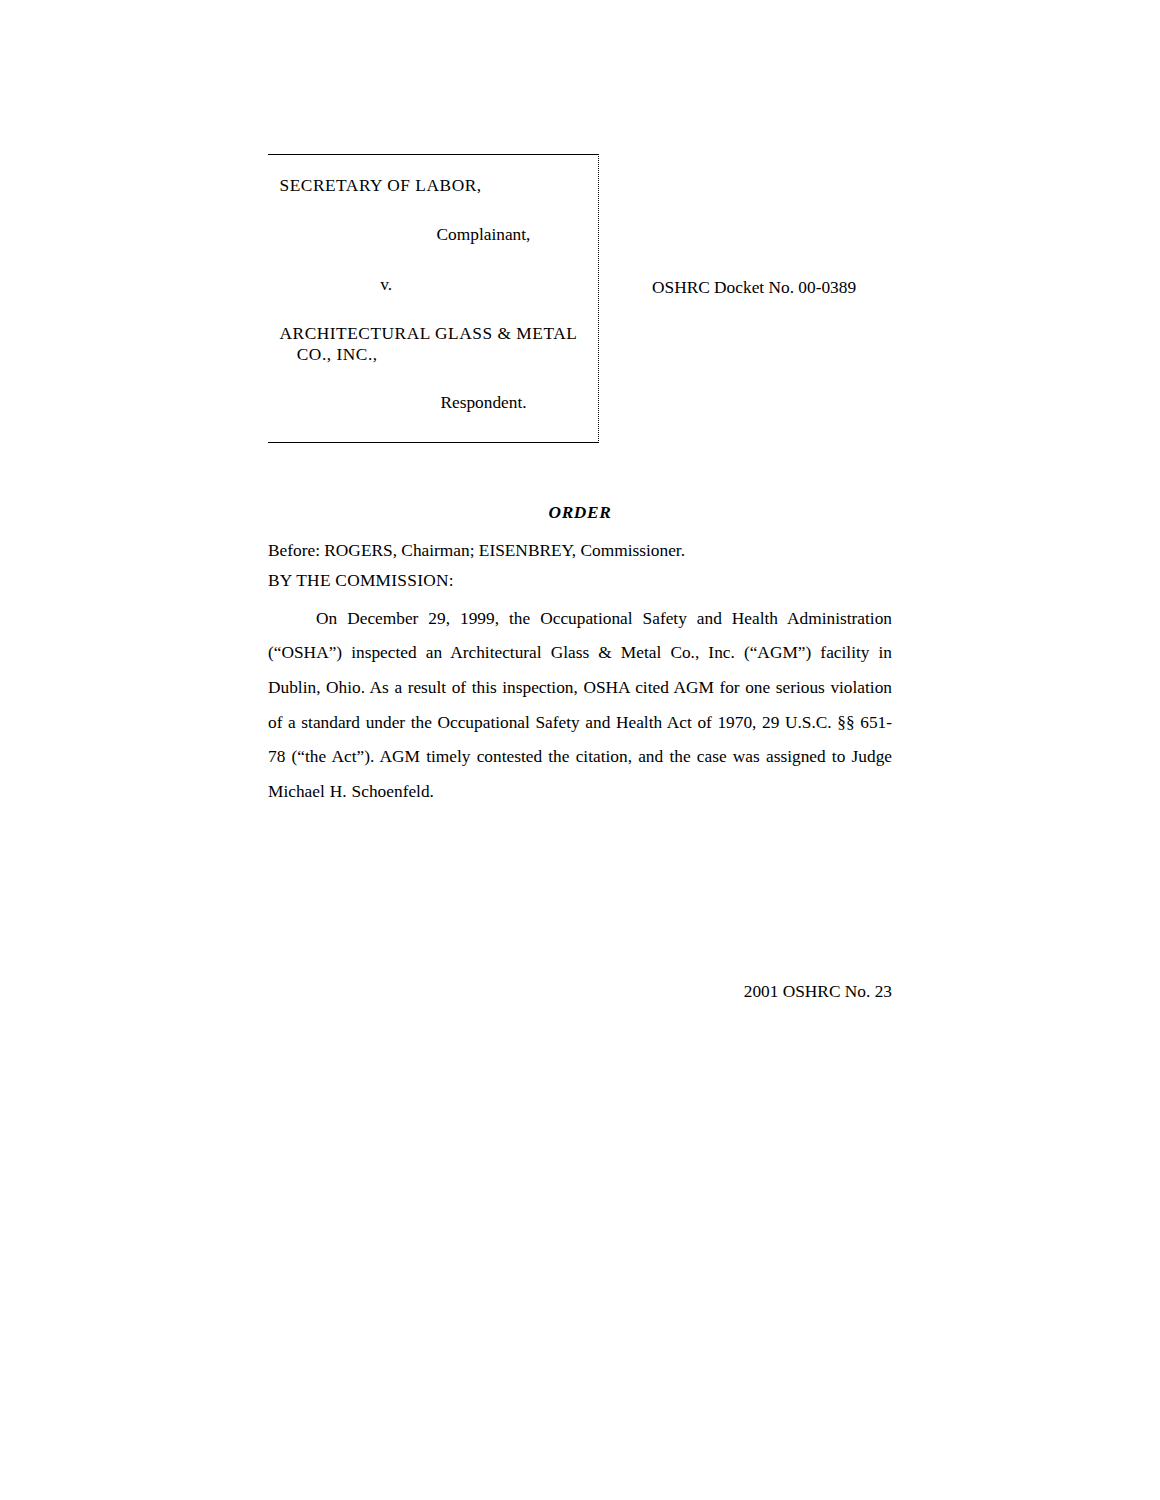SECRETARY OF LABOR,
Complainant,
v.
ARCHITECTURAL GLASS & METALCO., INC.,
Respondent.
OSHRC Docket No. 00-0389
ORDER
Before: ROGERS, Chairman; EISENBREY, Commissioner.
BY THE COMMISSION:
On December 29, 1999, the Occupational Safety and Health Administration (“OSHA”) inspected an Architectural Glass & Metal Co., Inc. (“AGM”) facility in Dublin, Ohio. As a result of this inspection, OSHA cited AGM for one serious violation of a standard under the Occupational Safety and Health Act of 1970, 29 U.S.C. §§ 651-78 (“the Act”). AGM timely contested the citation, and the case was assigned to Judge Michael H. Schoenfeld.
2001 OSHRC No. 23